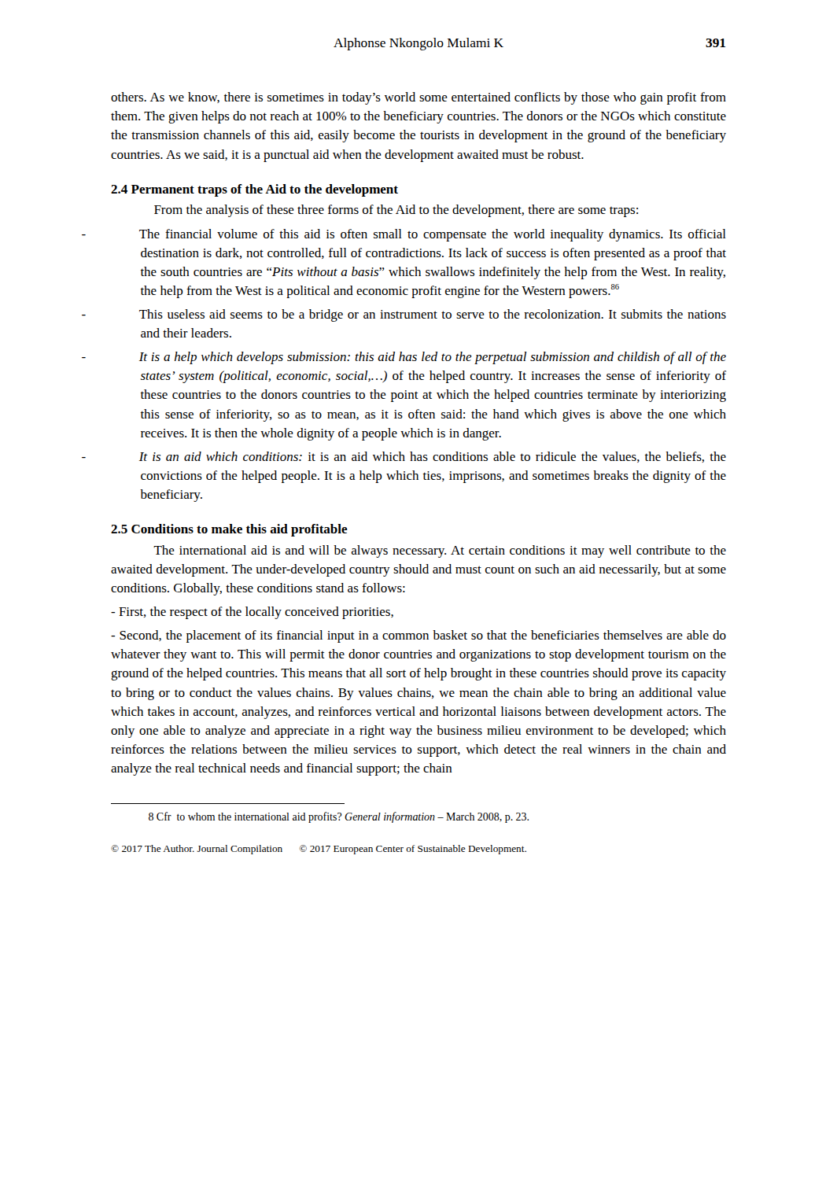Alphonse Nkongolo Mulami K 391
others. As we know, there is sometimes in today’s world some entertained conflicts by those who gain profit from them. The given helps do not reach at 100% to the beneficiary countries. The donors or the NGOs which constitute the transmission channels of this aid, easily become the tourists in development in the ground of the beneficiary countries. As we said, it is a punctual aid when the development awaited must be robust.
2.4 Permanent traps of the Aid to the development
From the analysis of these three forms of the Aid to the development, there are some traps:
-The financial volume of this aid is often small to compensate the world inequality dynamics. Its official destination is dark, not controlled, full of contradictions. Its lack of success is often presented as a proof that the south countries are “Pits without a basis” which swallows indefinitely the help from the West. In reality, the help from the West is a political and economic profit engine for the Western powers.86
-This useless aid seems to be a bridge or an instrument to serve to the recolonization. It submits the nations and their leaders.
-It is a help which develops submission: this aid has led to the perpetual submission and childish of all of the states’ system (political, economic, social,…) of the helped country. It increases the sense of inferiority of these countries to the donors countries to the point at which the helped countries terminate by interiorizing this sense of inferiority, so as to mean, as it is often said: the hand which gives is above the one which receives. It is then the whole dignity of a people which is in danger.
-It is an aid which conditions: it is an aid which has conditions able to ridicule the values, the beliefs, the convictions of the helped people. It is a help which ties, imprisons, and sometimes breaks the dignity of the beneficiary.
2.5 Conditions to make this aid profitable
The international aid is and will be always necessary. At certain conditions it may well contribute to the awaited development. The under-developed country should and must count on such an aid necessarily, but at some conditions. Globally, these conditions stand as follows:
- First, the respect of the locally conceived priorities,
- Second, the placement of its financial input in a common basket so that the beneficiaries themselves are able do whatever they want to. This will permit the donor countries and organizations to stop development tourism on the ground of the helped countries. This means that all sort of help brought in these countries should prove its capacity to bring or to conduct the values chains. By values chains, we mean the chain able to bring an additional value which takes in account, analyzes, and reinforces vertical and horizontal liaisons between development actors. The only one able to analyze and appreciate in a right way the business milieu environment to be developed; which reinforces the relations between the milieu services to support, which detect the real winners in the chain and analyze the real technical needs and financial support; the chain
8 Cfr to whom the international aid profits? General information – March 2008, p. 23.
© 2017 The Author. Journal Compilation © 2017 European Center of Sustainable Development.